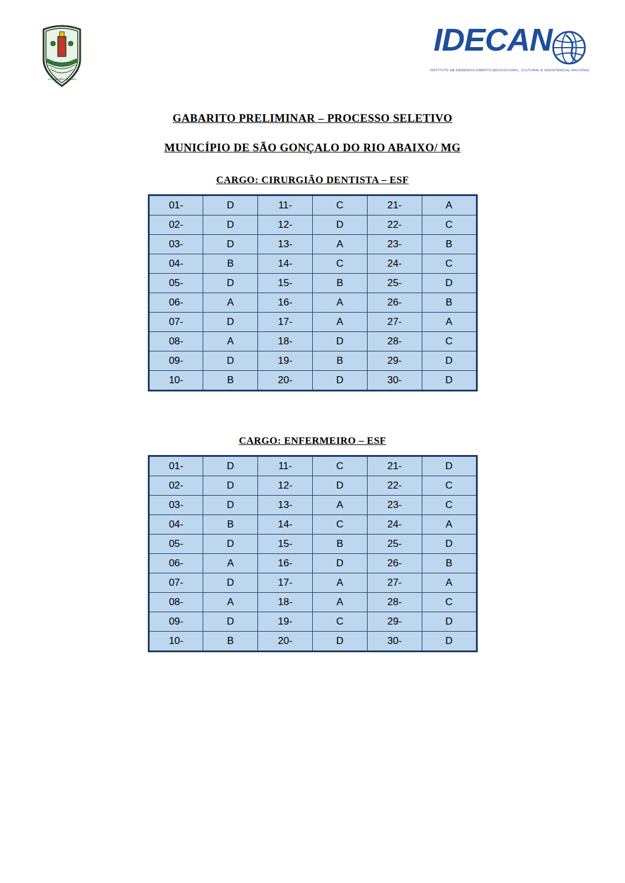Brasão municipal S.G. DO RIO ABAIXO
IDECAN
Instituto de Desenvolvimento Educacional, Cultural e Assistencial Nacional
GABARITO PRELIMINAR – PROCESSO SELETIVO
MUNICÍPIO DE SÃO GONÇALO DO RIO ABAIXO/ MG
CARGO: CIRURGIÃO DENTISTA – ESF
| 01- | D | 11- | C | 21- | A |
| 02- | D | 12- | D | 22- | C |
| 03- | D | 13- | A | 23- | B |
| 04- | B | 14- | C | 24- | C |
| 05- | D | 15- | B | 25- | D |
| 06- | A | 16- | A | 26- | B |
| 07- | D | 17- | A | 27- | A |
| 08- | A | 18- | D | 28- | C |
| 09- | D | 19- | B | 29- | D |
| 10- | B | 20- | D | 30- | D |
CARGO: ENFERMEIRO – ESF
| 01- | D | 11- | C | 21- | D |
| 02- | D | 12- | D | 22- | C |
| 03- | D | 13- | A | 23- | C |
| 04- | B | 14- | C | 24- | A |
| 05- | D | 15- | B | 25- | D |
| 06- | A | 16- | D | 26- | B |
| 07- | D | 17- | A | 27- | A |
| 08- | A | 18- | A | 28- | C |
| 09- | D | 19- | C | 29- | D |
| 10- | B | 20- | D | 30- | D |